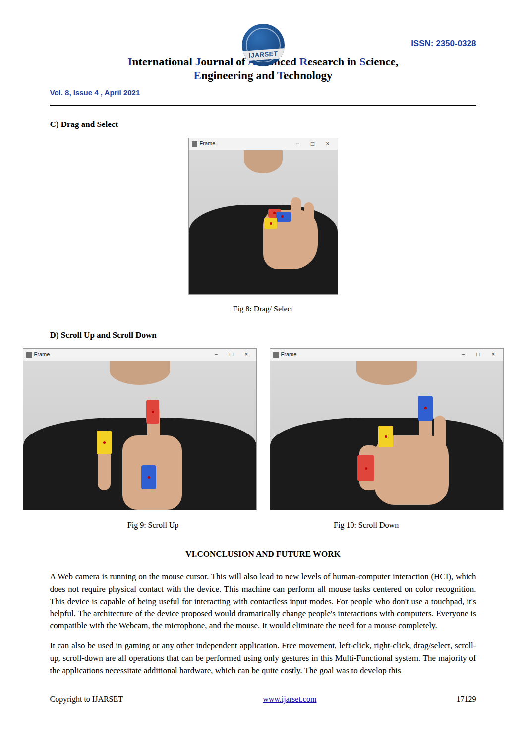IJARSET
ISSN: 2350-0328
International Journal of Advanced Research in Science,
Engineering and Technology
Vol. 8, Issue 4 , April 2021
C) Drag and Select
Frame − □ ×
Fig 8: Drag/ Select
D) Scroll Up and Scroll Down
Frame − □ ×
Frame − □ ×
Fig 9: Scroll Up Fig 10: Scroll Down
VI.CONCLUSION AND FUTURE WORK
A Web camera is running on the mouse cursor. This will also lead to new levels of human-computer interaction (HCI), which does not require physical contact with the device. This machine can perform all mouse tasks centered on color recognition. This device is capable of being useful for interacting with contactless input modes. For people who don't use a touchpad, it's helpful. The architecture of the device proposed would dramatically change people's interactions with computers. Everyone is compatible with the Webcam, the microphone, and the mouse. It would eliminate the need for a mouse completely.
It can also be used in gaming or any other independent application. Free movement, left-click, right-click, drag/select, scroll-up, scroll-down are all operations that can be performed using only gestures in this Multi-Functional system. The majority of the applications necessitate additional hardware, which can be quite costly. The goal was to develop this
Copyright to IJARSET www.ijarset.com 17129